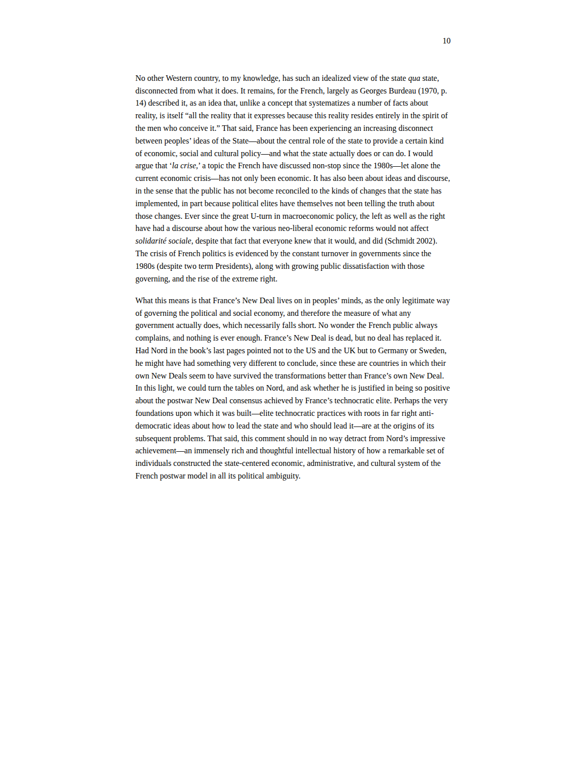10
No other Western country, to my knowledge, has such an idealized view of the state qua state, disconnected from what it does. It remains, for the French, largely as Georges Burdeau (1970, p. 14) described it, as an idea that, unlike a concept that systematizes a number of facts about reality, is itself “all the reality that it expresses because this reality resides entirely in the spirit of the men who conceive it.” That said, France has been experiencing an increasing disconnect between peoples’ ideas of the State—about the central role of the state to provide a certain kind of economic, social and cultural policy—and what the state actually does or can do. I would argue that ‘la crise,’ a topic the French have discussed non-stop since the 1980s—let alone the current economic crisis—has not only been economic. It has also been about ideas and discourse, in the sense that the public has not become reconciled to the kinds of changes that the state has implemented, in part because political elites have themselves not been telling the truth about those changes. Ever since the great U-turn in macroeconomic policy, the left as well as the right have had a discourse about how the various neo-liberal economic reforms would not affect solidarité sociale, despite that fact that everyone knew that it would, and did (Schmidt 2002). The crisis of French politics is evidenced by the constant turnover in governments since the 1980s (despite two term Presidents), along with growing public dissatisfaction with those governing, and the rise of the extreme right.
What this means is that France’s New Deal lives on in peoples’ minds, as the only legitimate way of governing the political and social economy, and therefore the measure of what any government actually does, which necessarily falls short. No wonder the French public always complains, and nothing is ever enough. France’s New Deal is dead, but no deal has replaced it. Had Nord in the book’s last pages pointed not to the US and the UK but to Germany or Sweden, he might have had something very different to conclude, since these are countries in which their own New Deals seem to have survived the transformations better than France’s own New Deal. In this light, we could turn the tables on Nord, and ask whether he is justified in being so positive about the postwar New Deal consensus achieved by France’s technocratic elite. Perhaps the very foundations upon which it was built—elite technocratic practices with roots in far right anti-democratic ideas about how to lead the state and who should lead it—are at the origins of its subsequent problems. That said, this comment should in no way detract from Nord’s impressive achievement—an immensely rich and thoughtful intellectual history of how a remarkable set of individuals constructed the state-centered economic, administrative, and cultural system of the French postwar model in all its political ambiguity.